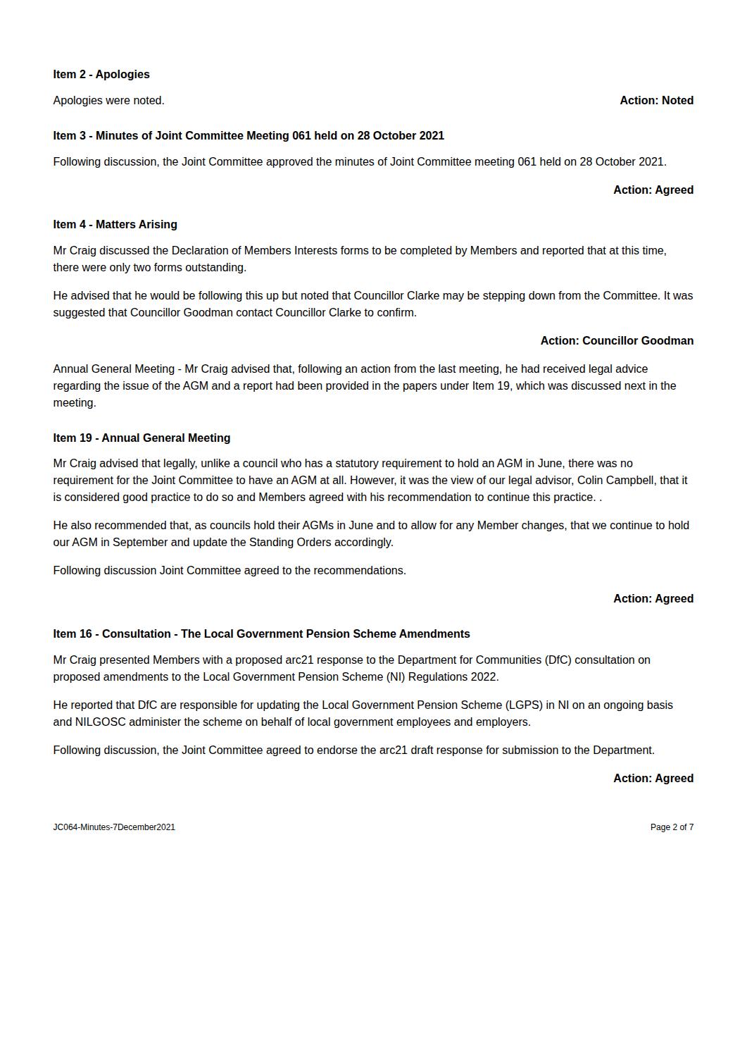Item 2 - Apologies
Apologies were noted.
Action: Noted
Item 3 - Minutes of Joint Committee Meeting 061 held on 28 October 2021
Following discussion, the Joint Committee approved the minutes of Joint Committee meeting 061 held on 28 October 2021.
Action: Agreed
Item 4 - Matters Arising
Mr Craig discussed the Declaration of Members Interests forms to be completed by Members and reported that at this time, there were only two forms outstanding.
He advised that he would be following this up but noted that Councillor Clarke may be stepping down from the Committee. It was suggested that Councillor Goodman contact Councillor Clarke to confirm.
Action: Councillor Goodman
Annual General Meeting - Mr Craig advised that, following an action from the last meeting, he had received legal advice regarding the issue of the AGM and a report had been provided in the papers under Item 19, which was discussed next in the meeting.
Item 19 - Annual General Meeting
Mr Craig advised that legally, unlike a council who has a statutory requirement to hold an AGM in June, there was no requirement for the Joint Committee to have an AGM at all. However, it was the view of our legal advisor, Colin Campbell, that it is considered good practice to do so and Members agreed with his recommendation to continue this practice. .
He also recommended that, as councils hold their AGMs in June and to allow for any Member changes, that we continue to hold our AGM in September and update the Standing Orders accordingly.
Following discussion Joint Committee agreed to the recommendations.
Action: Agreed
Item 16 - Consultation - The Local Government Pension Scheme Amendments
Mr Craig presented Members with a proposed arc21 response to the Department for Communities (DfC) consultation on proposed amendments to the Local Government Pension Scheme (NI) Regulations 2022.
He reported that DfC are responsible for updating the Local Government Pension Scheme (LGPS) in NI on an ongoing basis and NILGOSC administer the scheme on behalf of local government employees and employers.
Following discussion, the Joint Committee agreed to endorse the arc21 draft response for submission to the Department.
Action: Agreed
JC064-Minutes-7December2021 Page 2 of 7